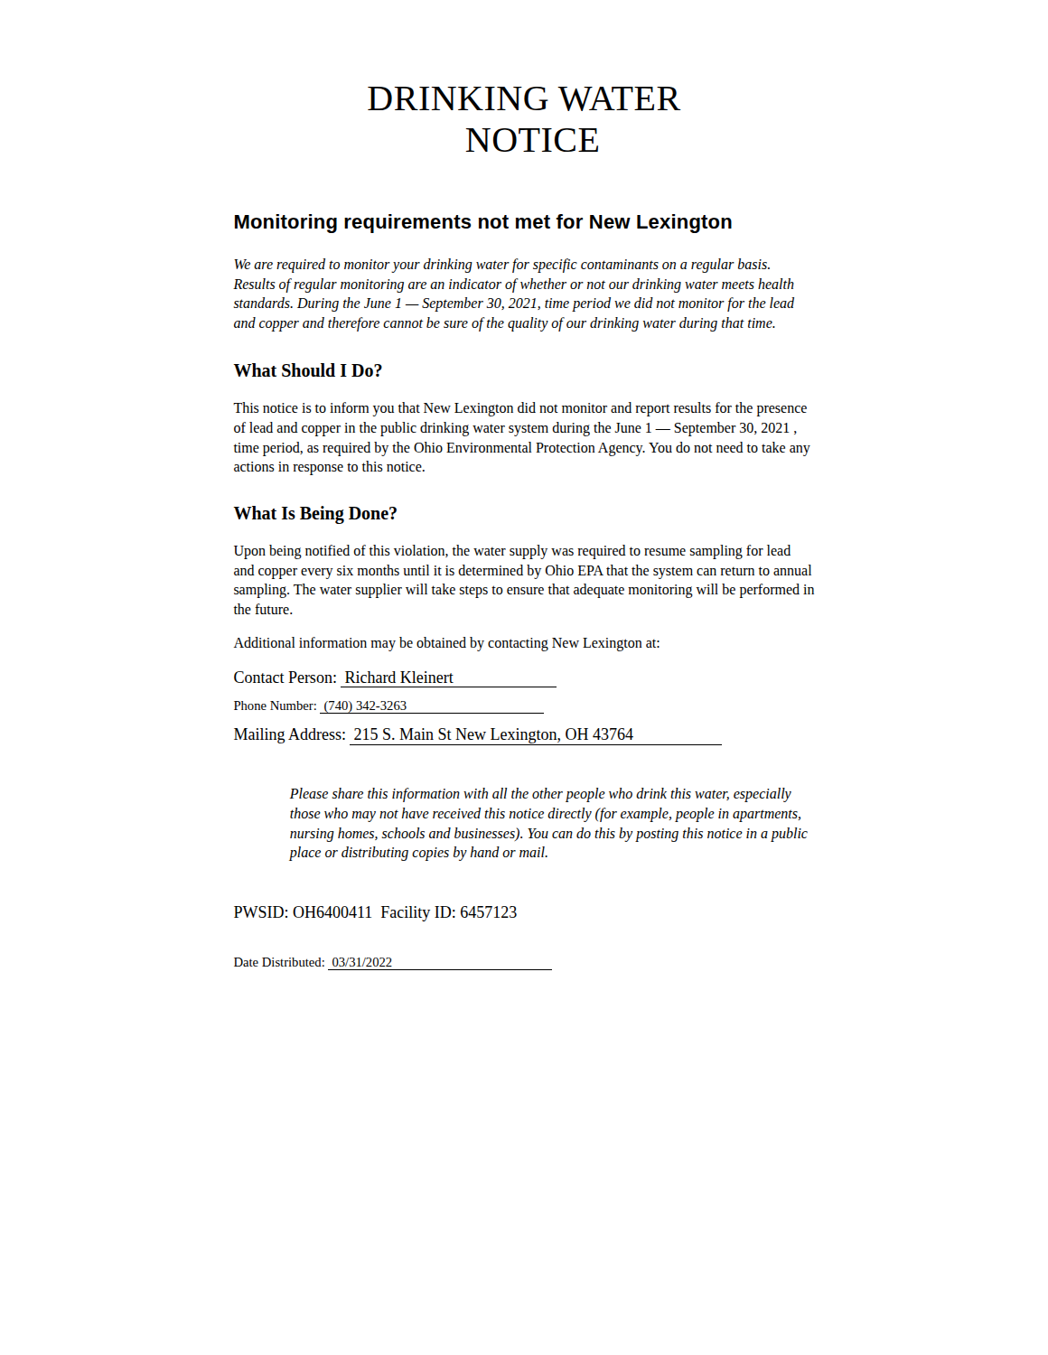DRINKING WATERNOTICE
Monitoring requirements not met for New Lexington
We are required to monitor your drinking water for specific contaminants on a regular basis. Results of regular monitoring are an indicator of whether or not our drinking water meets health standards. During the June 1 — September 30, 2021, time period we did not monitor for the lead and copper and therefore cannot be sure of the quality of our drinking water during that time.
What Should I Do?
This notice is to inform you that New Lexington did not monitor and report results for the presence of lead and copper in the public drinking water system during the June 1 — September 30, 2021 , time period, as required by the Ohio Environmental Protection Agency. You do not need to take any actions in response to this notice.
What Is Being Done?
Upon being notified of this violation, the water supply was required to resume sampling for lead and copper every six months until it is determined by Ohio EPA that the system can return to annual sampling. The water supplier will take steps to ensure that adequate monitoring will be performed in the future.
Additional information may be obtained by contacting New Lexington at:
Contact Person: Richard Kleinert
Phone Number: (740) 342-3263
Mailing Address: 215 S. Main St New Lexington, OH 43764
Please share this information with all the other people who drink this water, especially those who may not have received this notice directly (for example, people in apartments, nursing homes, schools and businesses). You can do this by posting this notice in a public place or distributing copies by hand or mail.
PWSID: OH6400411 Facility ID: 6457123
Date Distributed: 03/31/2022